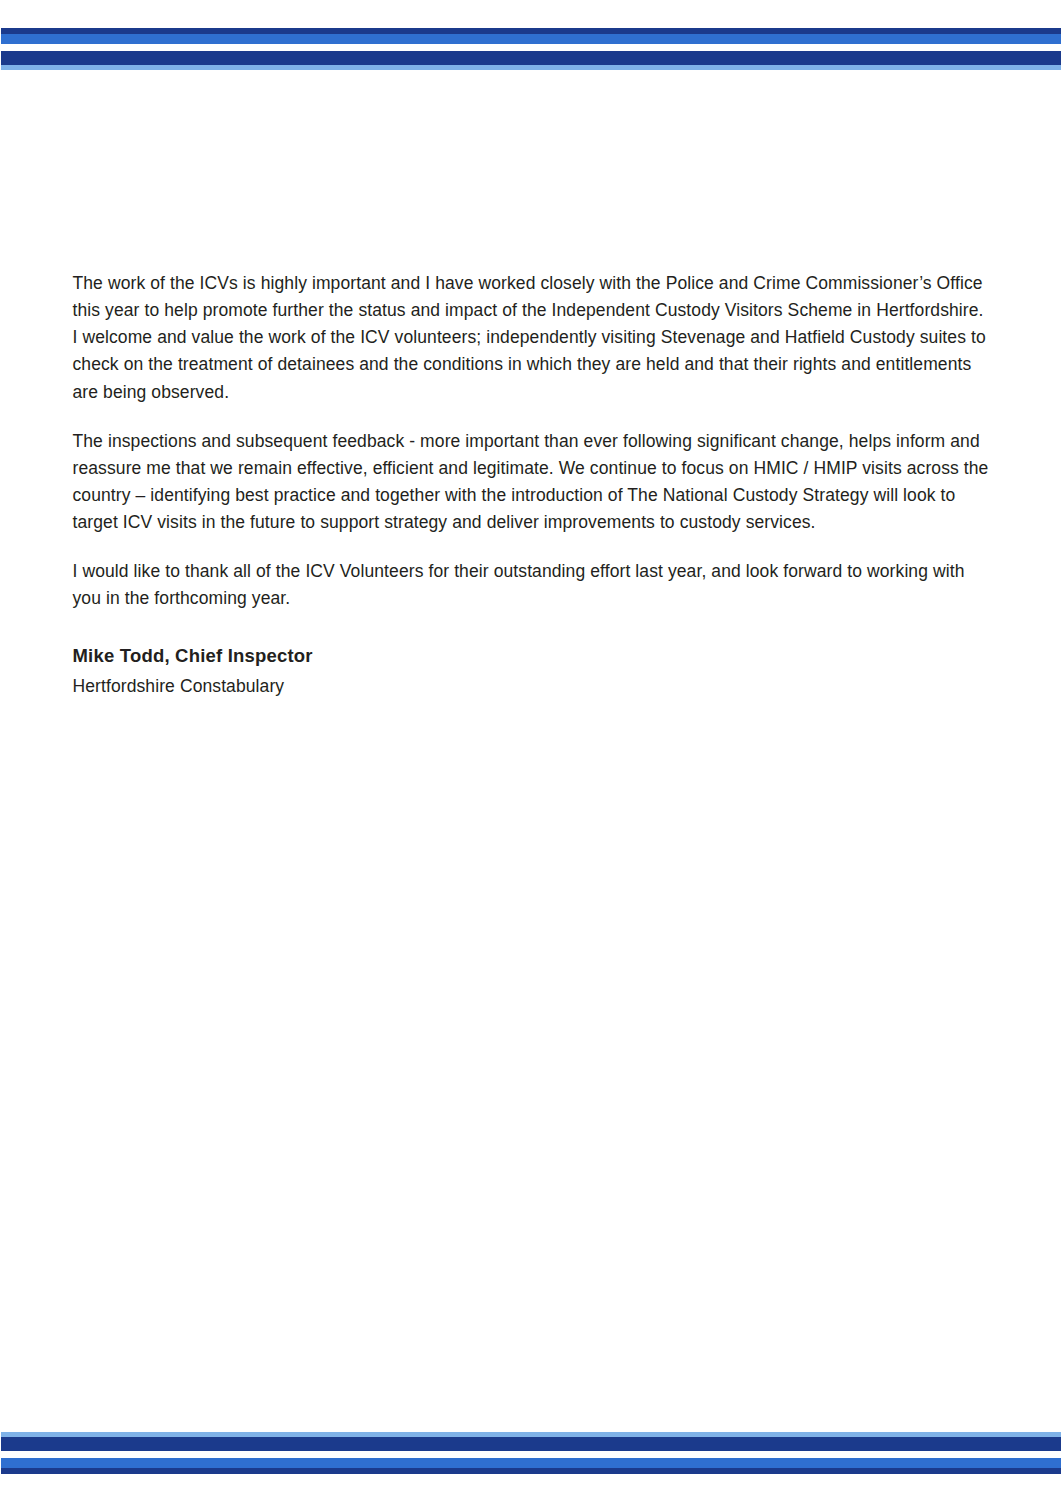The work of the ICVs is highly important and I have worked closely with the Police and Crime Commissioner’s Office this year to help promote further the status and impact of the Independent Custody Visitors Scheme in Hertfordshire. I welcome and value the work of the ICV volunteers; independently visiting Stevenage and Hatfield Custody suites to check on the treatment of detainees and the conditions in which they are held and that their rights and entitlements are being observed.
The inspections and subsequent feedback - more important than ever following significant change, helps inform and reassure me that we remain effective, efficient and legitimate. We continue to focus on HMIC / HMIP visits across the country – identifying best practice and together with the introduction of The National Custody Strategy will look to target ICV visits in the future to support strategy and deliver improvements to custody services.
I would like to thank all of the ICV Volunteers for their outstanding effort last year, and look forward to working with you in the forthcoming year.
Mike Todd, Chief Inspector
Hertfordshire Constabulary